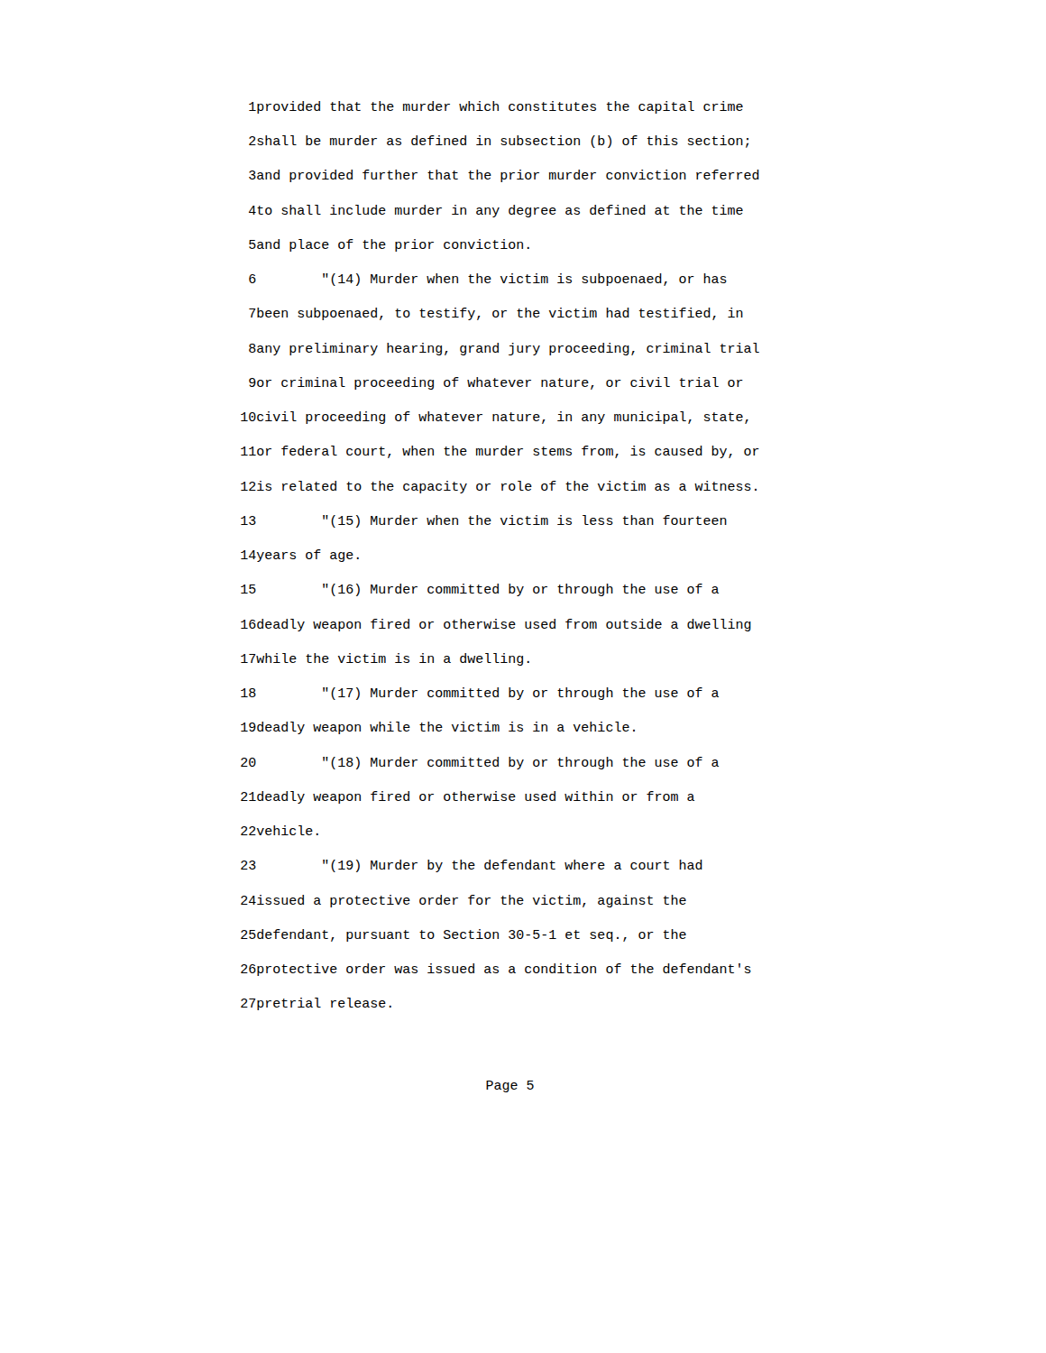| 1 | provided that the murder which constitutes the capital crime |
| 2 | shall be murder as defined in subsection (b) of this section; |
| 3 | and provided further that the prior murder conviction referred |
| 4 | to shall include murder in any degree as defined at the time |
| 5 | and place of the prior conviction. |
| 6 | "(14) Murder when the victim is subpoenaed, or has |
| 7 | been subpoenaed, to testify, or the victim had testified, in |
| 8 | any preliminary hearing, grand jury proceeding, criminal trial |
| 9 | or criminal proceeding of whatever nature, or civil trial or |
| 10 | civil proceeding of whatever nature, in any municipal, state, |
| 11 | or federal court, when the murder stems from, is caused by, or |
| 12 | is related to the capacity or role of the victim as a witness. |
| 13 | "(15) Murder when the victim is less than fourteen |
| 14 | years of age. |
| 15 | "(16) Murder committed by or through the use of a |
| 16 | deadly weapon fired or otherwise used from outside a dwelling |
| 17 | while the victim is in a dwelling. |
| 18 | "(17) Murder committed by or through the use of a |
| 19 | deadly weapon while the victim is in a vehicle. |
| 20 | "(18) Murder committed by or through the use of a |
| 21 | deadly weapon fired or otherwise used within or from a |
| 22 | vehicle. |
| 23 | "(19) Murder by the defendant where a court had |
| 24 | issued a protective order for the victim, against the |
| 25 | defendant, pursuant to Section 30-5-1 et seq., or the |
| 26 | protective order was issued as a condition of the defendant's |
| 27 | pretrial release. |
Page 5